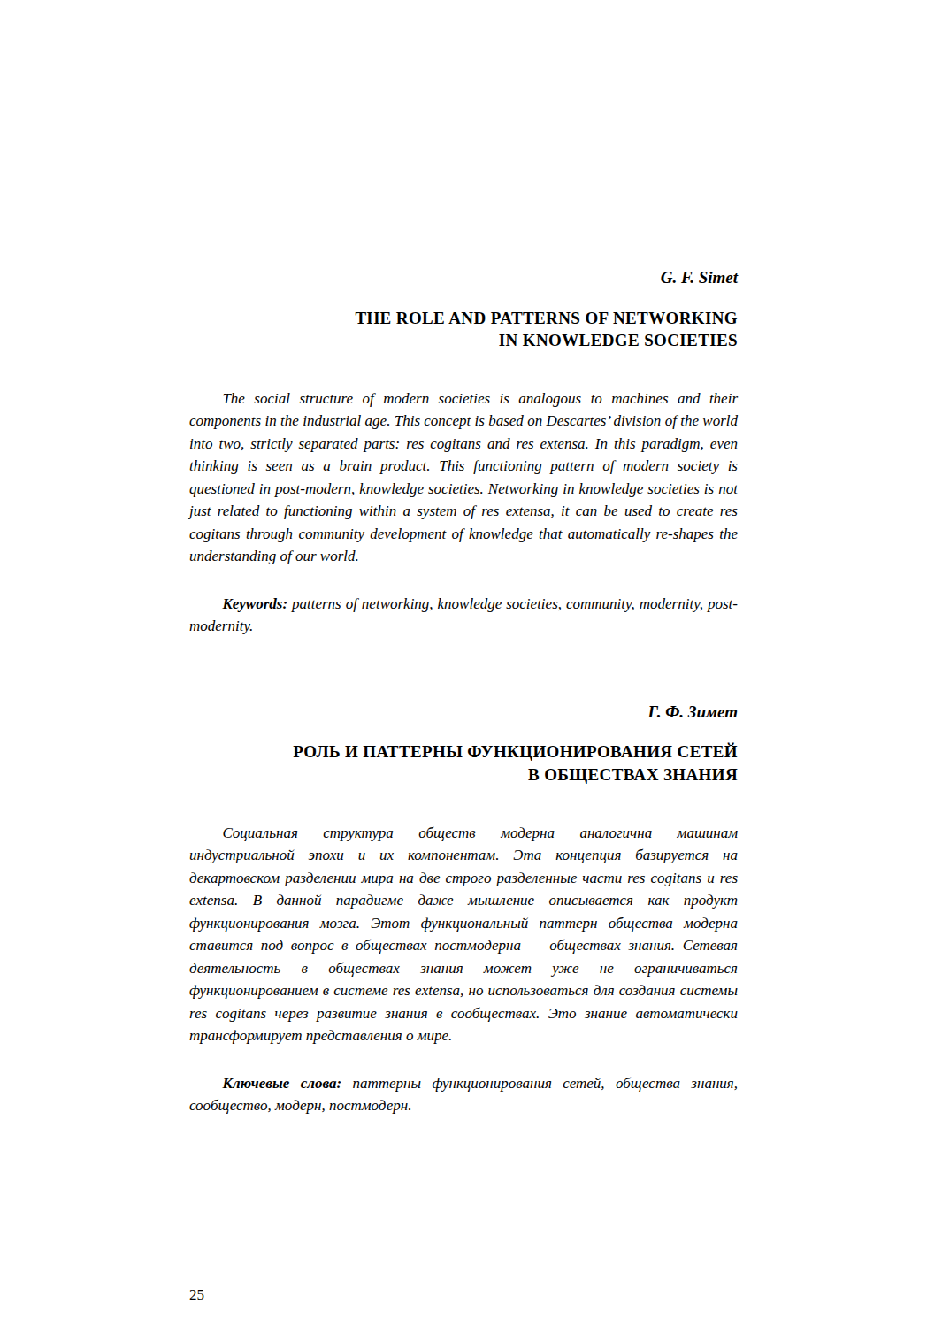G. F. Simet
The role and patterns of networking
in knowledge societies
The social structure of modern societies is analogous to machines and their components in the industrial age. This concept is based on Descartes’ division of the world into two, strictly separated parts: res cogitans and res extensa. In this paradigm, even thinking is seen as a brain product. This functioning pattern of modern society is questioned in post-modern, knowledge societies. Networking in knowledge societies is not just related to functioning within a system of res extensa, it can be used to create res cogitans through community development of knowledge that automatically re-shapes the understanding of our world.
Keywords: patterns of networking, knowledge societies, community, modernity, post-modernity.
Г. Ф. Зимет
Роль и паттерны функционирования сетей
в обществах знания
Социальная структура обществ модерна аналогична машинам индустриальной эпохи и их компонентам. Эта концепция базируется на декартовском разделении мира на две строго разделенные части res cogitans и res extensa. В данной парадигме даже мышление описывается как продукт функционирования мозга. Этот функциональный паттерн общества модерна ставится под вопрос в обществах постмодерна — обществах знания. Сетевая деятельность в обществах знания может уже не ограничиваться функционированием в системе res extensa, но использоваться для создания системы res cogitans через развитие знания в сообществах. Это знание автоматически трансформирует представления о мире.
Ключевые слова: паттерны функционирования сетей, общества знания, сообщество, модерн, постмодерн.
25